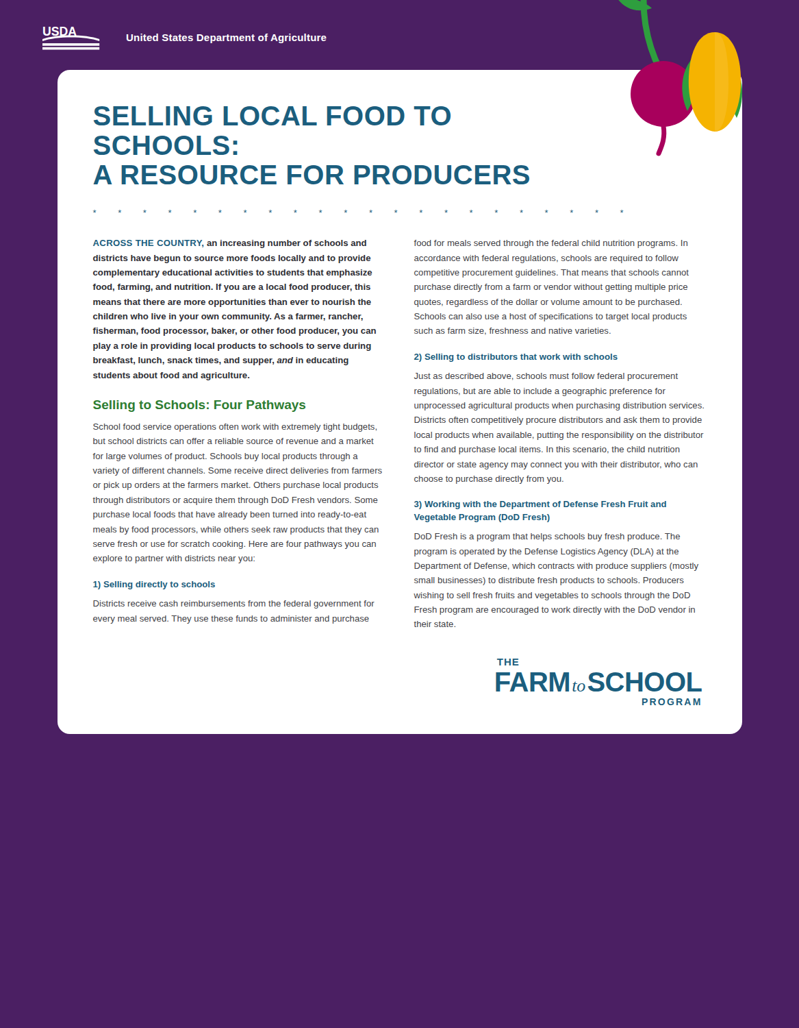USDA
United States Department of Agriculture
Selling Local Food to Schools:
A Resource for Producers
* * * * * * * * * * * * * * * * * * * * * *
ACROSS THE COUNTRY, an increasing number of schools and districts have begun to source more foods locally and to provide complementary educational activities to students that emphasize food, farming, and nutrition. If you are a local food producer, this means that there are more opportunities than ever to nourish the children who live in your own community. As a farmer, rancher, fisherman, food processor, baker, or other food producer, you can play a role in providing local products to schools to serve during breakfast, lunch, snack times, and supper, and in educating students about food and agriculture.
Selling to Schools: Four Pathways
School food service operations often work with extremely tight budgets, but school districts can offer a reliable source of revenue and a market for large volumes of product. Schools buy local products through a variety of different channels. Some receive direct deliveries from farmers or pick up orders at the farmers market. Others purchase local products through distributors or acquire them through DoD Fresh vendors. Some purchase local foods that have already been turned into ready-to-eat meals by food processors, while others seek raw products that they can serve fresh or use for scratch cooking. Here are four pathways you can explore to partner with districts near you:
1) Selling directly to schools
Districts receive cash reimbursements from the federal government for every meal served. They use these funds to administer and purchase food for meals served through the federal child nutrition programs. In accordance with federal regulations, schools are required to follow competitive procurement guidelines. That means that schools cannot purchase directly from a farm or vendor without getting multiple price quotes, regardless of the dollar or volume amount to be purchased. Schools can also use a host of specifications to target local products such as farm size, freshness and native varieties.
2) Selling to distributors that work with schools
Just as described above, schools must follow federal procurement regulations, but are able to include a geographic preference for unprocessed agricultural products when purchasing distribution services. Districts often competitively procure distributors and ask them to provide local products when available, putting the responsibility on the distributor to find and purchase local items. In this scenario, the child nutrition director or state agency may connect you with their distributor, who can choose to purchase directly from you.
3) Working with the Department of Defense Fresh Fruit and Vegetable Program (DoD Fresh)
DoD Fresh is a program that helps schools buy fresh produce. The program is operated by the Defense Logistics Agency (DLA) at the Department of Defense, which contracts with produce suppliers (mostly small businesses) to distribute fresh products to schools. Producers wishing to sell fresh fruits and vegetables to schools through the DoD Fresh program are encouraged to work directly with the DoD vendor in their state.
THE FARMto SCHOOL PROGRAM